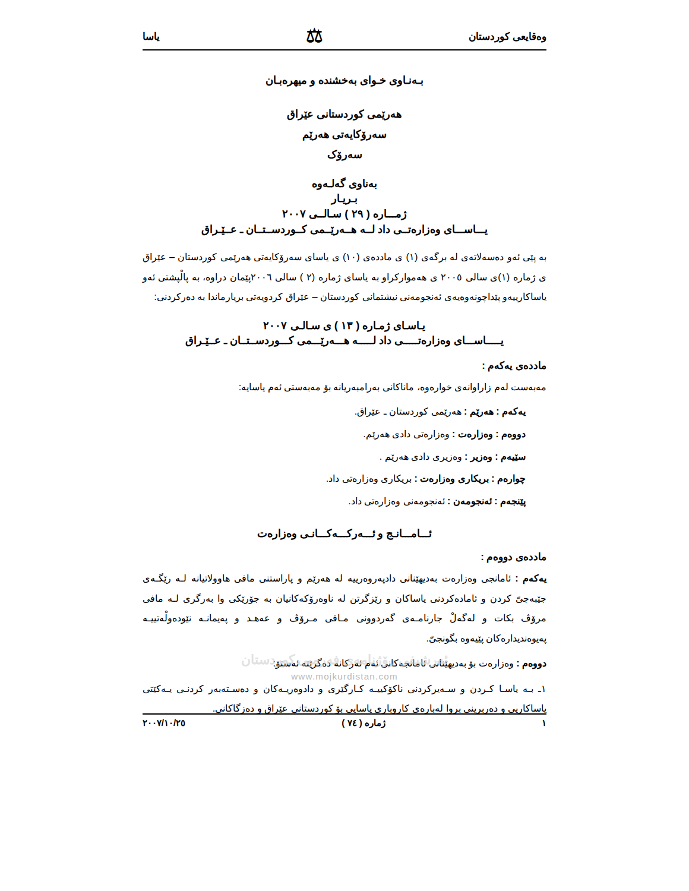وەقایعی کوردستان
⚖
یاسا
بـەنـاوی خـوای بەخشندە و میهرەبـان
هەرێمی کوردستانی عێراق سەرۆکایەتی هەرێم سەرۆک
بەناوی گەلـەوە
بـریـار
ژمـــارە ( ٢٩ ) سـالــی ٢٠٠٧
یـــاســـای وەزارەتــی داد لــە هــەرێــمی کــوردســتــان ـ عــێـراق
بە پێی ئەو دەسەلاتەی لە برگەی (١) ی ماددەی (١٠) ی یاسای سەرۆکایەتی هەرێمی کوردستان – عێراق ی ژمارە (١)ی سالی ٢٠٠٥ ی هەموارکراو بە یاسای ژمارە (٢ ) سالی ٢٠٠٦پێمان دراوە، بە پالْپشتی ئەو یاساکارییەو پێداچونەوەیەی ئەنجومەنی نیشتمانی کوردستان – عێراق کردویەتی بریارماندا بە دەرکردنی:
یـاسـای ژمـارە ( ١٣ ) ی سـالـی ٢٠٠٧
یـــــاســـای وەزارەتـــــی داد لـــــە هـــەرێـــمی کـــوردســتــان ـ عــێـراق
ماددەی یەکەم :
مەبەست لەم زاراوانەی خوارەوە، ماناکانی بەرامبەریانە بۆ مەبەستی ئەم یاسایە:
یەکەم : هەرێم : هەرێمی کوردستان ـ عێراق.
دووەم : وەزارەت : وەزارەتی دادی هەرێم.
سێیەم : وەزیر : وەزیری دادی هەرێم .
چوارەم : بریکاری وەزارەت : بریکاری وەزارەتی داد.
پێنجەم : ئەنجومەن : ئەنجومەنی وەزارەتی داد.
ئـــامـــانـج و ئـــەرکـــەکـــانـی وەزارەت
ماددەی دووەم :
یەکەم : ئامانجی وەزارەت بەدیهێنانی دادپەروەرییە لە هەرێم و پاراستنی مافی هاوولاتیانە لـە رێگـەی جێبەجیّ کردن و ئامادەکردنی یاساکان و رێزگرتن لە ناوەرۆکەکانیان بە جۆرێکی وا بەرگری لـە مافی مرۆڤ بکات و لەگەلْ جارنامـەی گەردوونی مـافی مـرۆڤ و عەهـد و پەیمانـە نێودەولْەتییـە پەیوەندیدارەکان پێیەوە بگونجیّ.
دووەم : وەزارەت بۆ بەدیهێنانی ئامانجەکانی ئەم ئەرکانە دەگرێتە ئەستۆ:
١ـ بـە یاسـا کـردن و سـەیرکردنی ناکۆکییـە کـارگێری و دادوەریـەکان و دەسـتەبەر کردنـی یـەکێتی یاساکاریی و دەربرینی بروا لەبارەی کاروباری یاسایی بۆ کوردستانی عێراق و دەزگاکانی.
ئەرشیفی رۆژنامەی فەرمیی کوردستان
www.mojkurdistan.com
١
ژمارە ( ٧٤ )
٢٠٠٧/١٠/٢٥